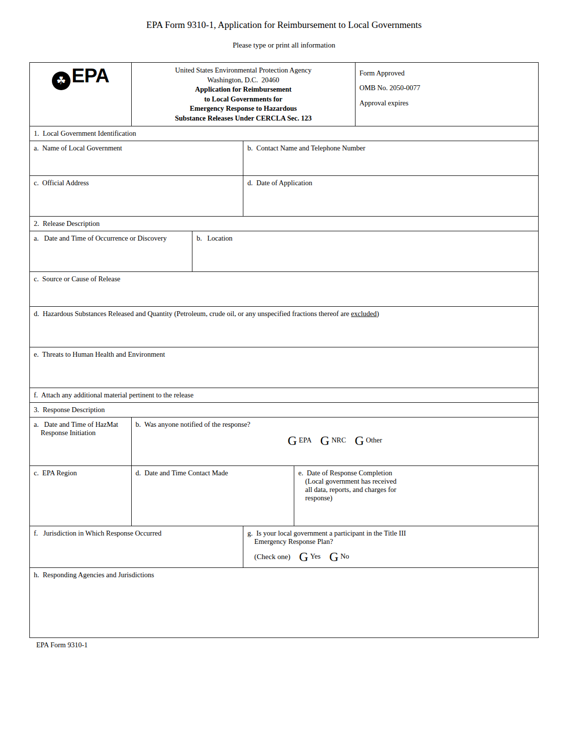EPA Form 9310-1, Application for Reimbursement to Local Governments
Please type or print all information
| ☘ EPA | United States Environmental Protection Agency Washington, D.C. 20460 Application for Reimbursement to Local Governments for Emergency Response to Hazardous Substance Releases Under CERCLA Sec. 123 | Form Approved OMB No. 2050-0077 Approval expires |
| 1. Local Government Identification |
| a. Name of Local Government | b. Contact Name and Telephone Number |
| c. Official Address | d. Date of Application |
| 2. Release Description |
| a. Date and Time of Occurrence or Discovery | b. Location |
| c. Source or Cause of Release |
| d. Hazardous Substances Released and Quantity (Petroleum, crude oil, or any unspecified fractions thereof are excluded ) |
| e. Threats to Human Health and Environment |
| f. Attach any additional material pertinent to the release |
| 3. Response Description |
| a. Date and Time of HazMat Response Initiation | b. Was anyone notified of the response? G EPA G NRC G Other |
| c. EPA Region | d. Date and Time Contact Made | e. Date of Response Completion (Local government has received all data, reports, and charges for response) |
| f. Jurisdiction in Which Response Occurred | g. Is your local government a participant in the Title III Emergency Response Plan? (Check one) G Yes G No |
| h. Responding Agencies and Jurisdictions |
EPA Form 9310-1